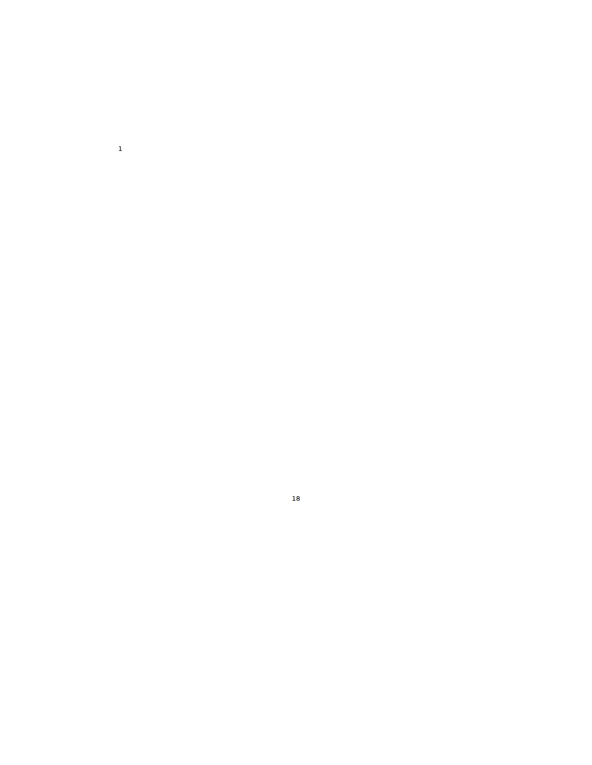1
18